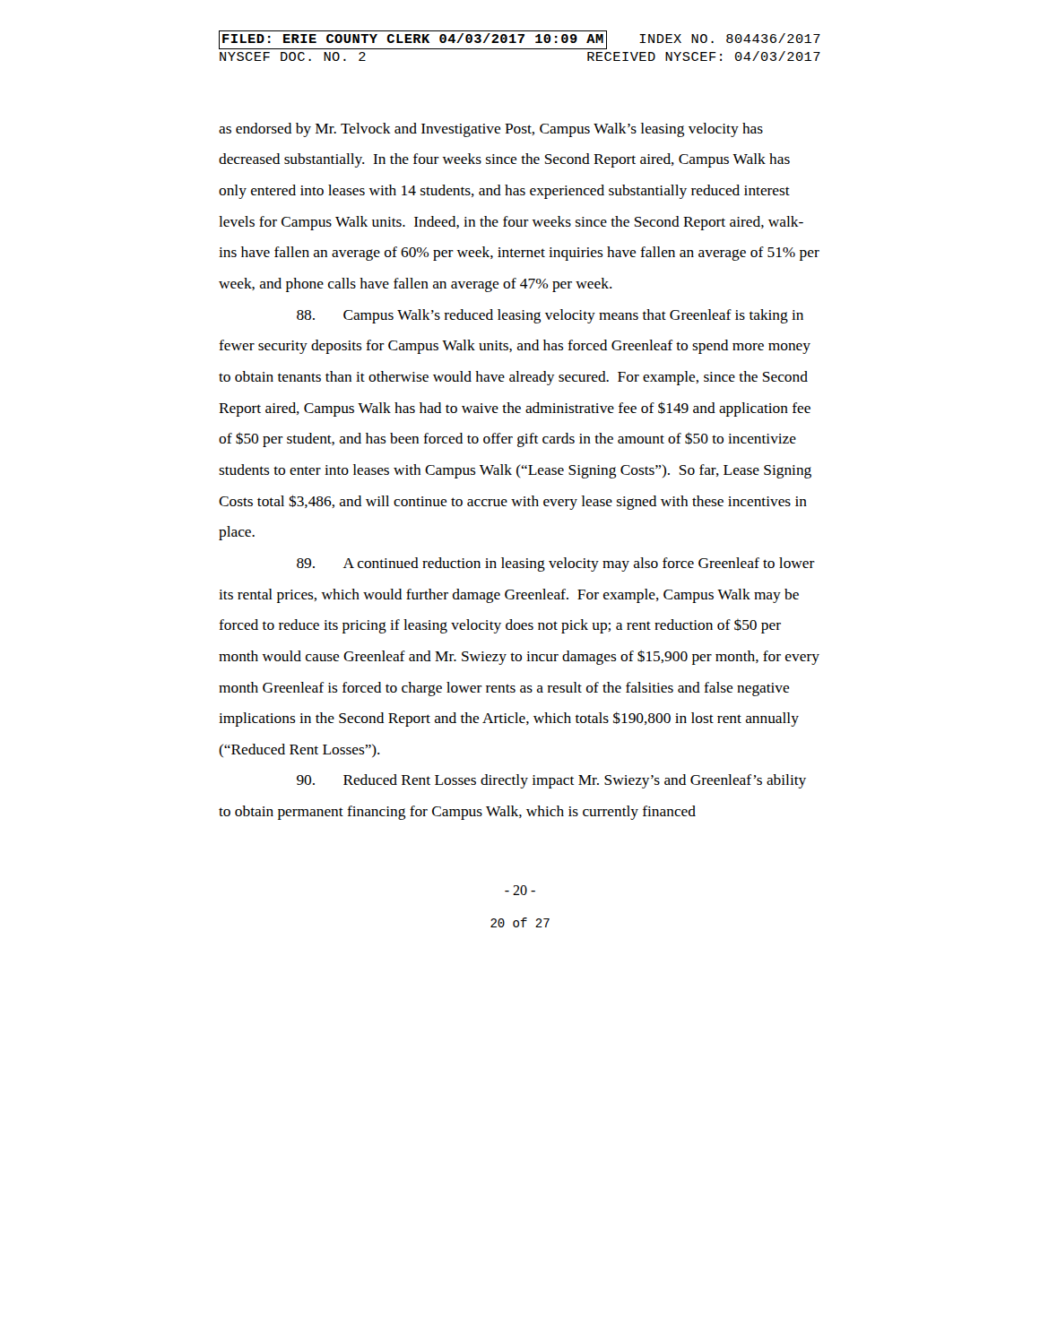FILED: ERIE COUNTY CLERK 04/03/2017 10:09 AM INDEX NO. 804436/2017
NYSCEF DOC. NO. 2 RECEIVED NYSCEF: 04/03/2017
as endorsed by Mr. Telvock and Investigative Post, Campus Walk’s leasing velocity has decreased substantially. In the four weeks since the Second Report aired, Campus Walk has only entered into leases with 14 students, and has experienced substantially reduced interest levels for Campus Walk units. Indeed, in the four weeks since the Second Report aired, walk-ins have fallen an average of 60% per week, internet inquiries have fallen an average of 51% per week, and phone calls have fallen an average of 47% per week.
88. Campus Walk’s reduced leasing velocity means that Greenleaf is taking in fewer security deposits for Campus Walk units, and has forced Greenleaf to spend more money to obtain tenants than it otherwise would have already secured. For example, since the Second Report aired, Campus Walk has had to waive the administrative fee of $149 and application fee of $50 per student, and has been forced to offer gift cards in the amount of $50 to incentivize students to enter into leases with Campus Walk (“Lease Signing Costs”). So far, Lease Signing Costs total $3,486, and will continue to accrue with every lease signed with these incentives in place.
89. A continued reduction in leasing velocity may also force Greenleaf to lower its rental prices, which would further damage Greenleaf. For example, Campus Walk may be forced to reduce its pricing if leasing velocity does not pick up; a rent reduction of $50 per month would cause Greenleaf and Mr. Swiezy to incur damages of $15,900 per month, for every month Greenleaf is forced to charge lower rents as a result of the falsities and false negative implications in the Second Report and the Article, which totals $190,800 in lost rent annually (“Reduced Rent Losses”).
90. Reduced Rent Losses directly impact Mr. Swiezy’s and Greenleaf’s ability to obtain permanent financing for Campus Walk, which is currently financed
- 20 -
20 of 27